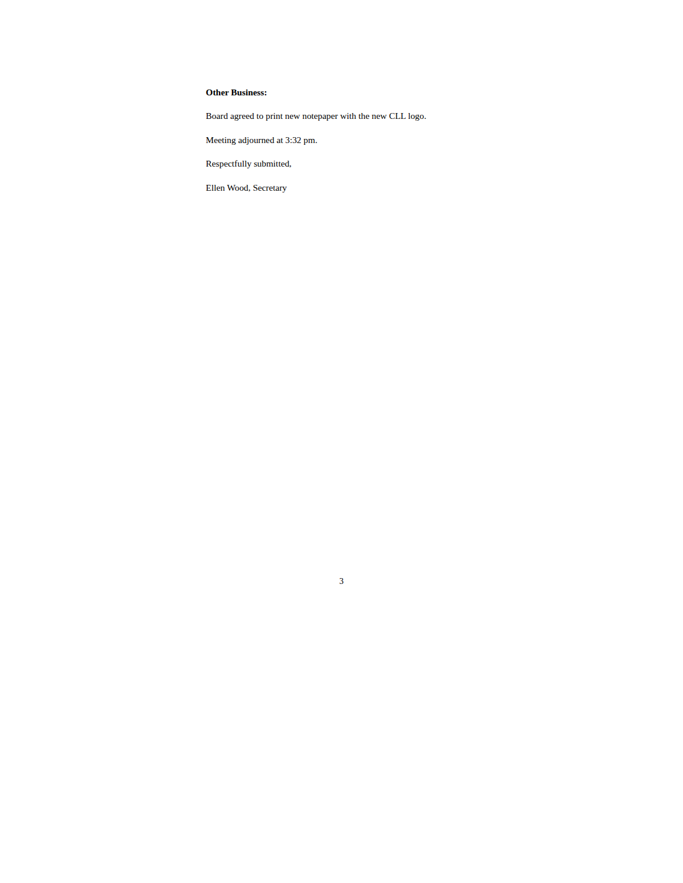Other Business:
Board agreed to print new notepaper with the new CLL logo.
Meeting adjourned at 3:32 pm.
Respectfully submitted,
Ellen Wood, Secretary
3